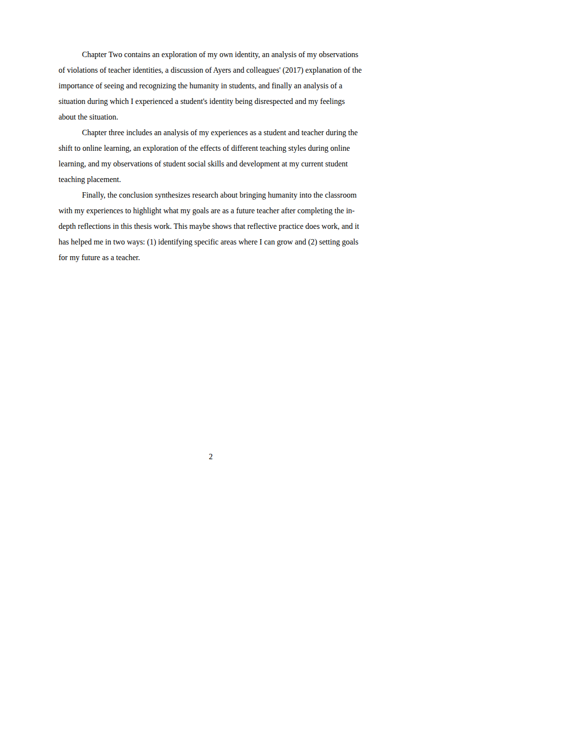Chapter Two contains an exploration of my own identity, an analysis of my observations of violations of teacher identities, a discussion of Ayers and colleagues' (2017) explanation of the importance of seeing and recognizing the humanity in students, and finally an analysis of a situation during which I experienced a student's identity being disrespected and my feelings about the situation.
Chapter three includes an analysis of my experiences as a student and teacher during the shift to online learning, an exploration of the effects of different teaching styles during online learning, and my observations of student social skills and development at my current student teaching placement.
Finally, the conclusion synthesizes research about bringing humanity into the classroom with my experiences to highlight what my goals are as a future teacher after completing the in-depth reflections in this thesis work. This maybe shows that reflective practice does work, and it has helped me in two ways: (1) identifying specific areas where I can grow and (2) setting goals for my future as a teacher.
2